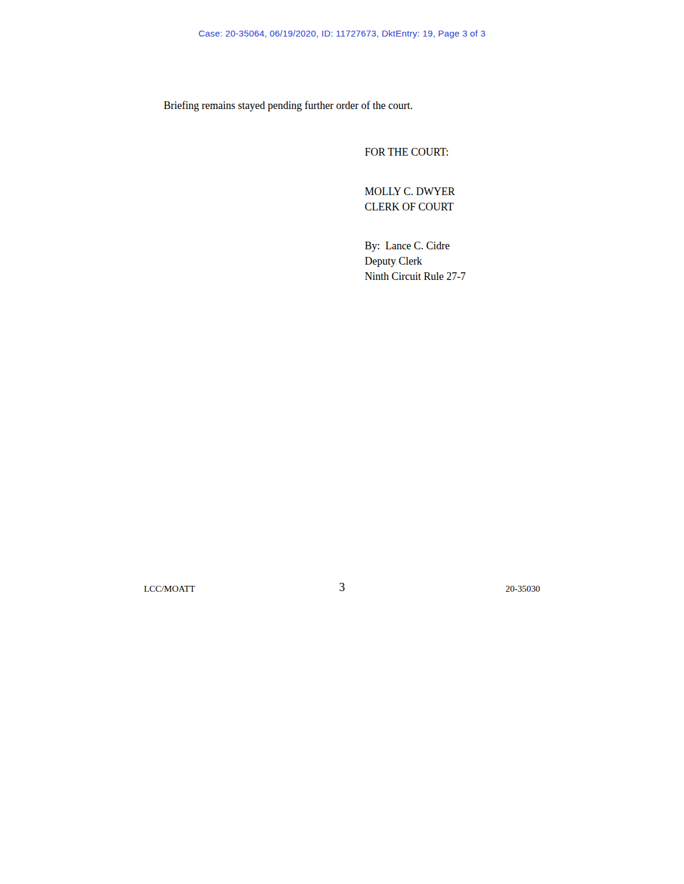Case: 20-35064, 06/19/2020, ID: 11727673, DktEntry: 19, Page 3 of 3
Briefing remains stayed pending further order of the court.
FOR THE COURT:
MOLLY C. DWYER
CLERK OF COURT
By: Lance C. Cidre
Deputy Clerk
Ninth Circuit Rule 27-7
LCC/MOATT
3
20-35030